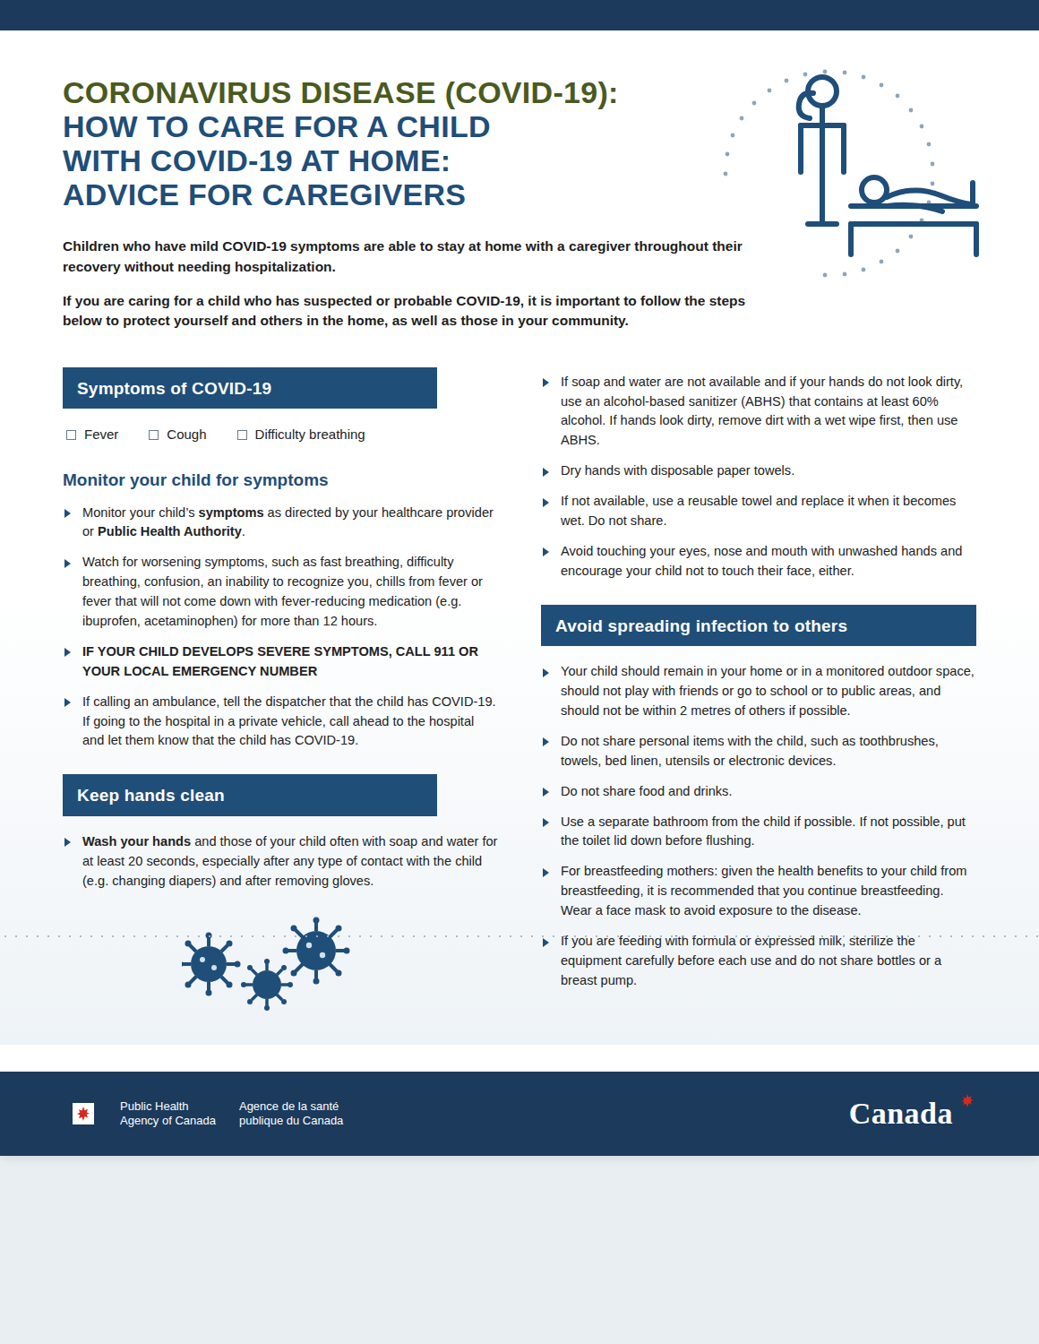Coronavirus disease (COVID-19):
How to care for a child
with COVID-19 at home:
Advice for caregivers
Children who have mild COVID-19 symptoms are able to stay at home with a caregiver throughout their recovery without needing hospitalization.
If you are caring for a child who has suspected or probable COVID-19, it is important to follow the steps below to protect yourself and others in the home, as well as those in your community.
Symptoms of COVID-19
Fever Cough Difficulty breathing
Monitor your child for symptoms
Monitor your child’s symptoms as directed by your healthcare provider or Public Health Authority.
Watch for worsening symptoms, such as fast breathing, difficulty breathing, confusion, an inability to recognize you, chills from fever or fever that will not come down with fever-reducing medication (e.g. ibuprofen, acetaminophen) for more than 12 hours.
IF YOUR CHILD DEVELOPS SEVERE SYMPTOMS, CALL 911 OR YOUR LOCAL EMERGENCY NUMBER
If calling an ambulance, tell the dispatcher that the child has COVID-19. If going to the hospital in a private vehicle, call ahead to the hospital and let them know that the child has COVID-19.
Keep hands clean
Wash your hands and those of your child often with soap and water for at least 20 seconds, especially after any type of contact with the child (e.g. changing diapers) and after removing gloves.
If soap and water are not available and if your hands do not look dirty, use an alcohol-based sanitizer (ABHS) that contains at least 60% alcohol. If hands look dirty, remove dirt with a wet wipe first, then use ABHS.
Dry hands with disposable paper towels.
If not available, use a reusable towel and replace it when it becomes wet. Do not share.
Avoid touching your eyes, nose and mouth with unwashed hands and encourage your child not to touch their face, either.
Avoid spreading infection to others
Your child should remain in your home or in a monitored outdoor space, should not play with friends or go to school or to public areas, and should not be within 2 metres of others if possible.
Do not share personal items with the child, such as toothbrushes, towels, bed linen, utensils or electronic devices.
Do not share food and drinks.
Use a separate bathroom from the child if possible. If not possible, put the toilet lid down before flushing.
For breastfeeding mothers: given the health benefits to your child from breastfeeding, it is recommended that you continue breastfeeding. Wear a face mask to avoid exposure to the disease.
If you are feeding with formula or expressed milk, sterilize the equipment carefully before each use and do not share bottles or a breast pump.
Public Health
Agency of Canada
Agence de la santé
publique du Canada
Canada